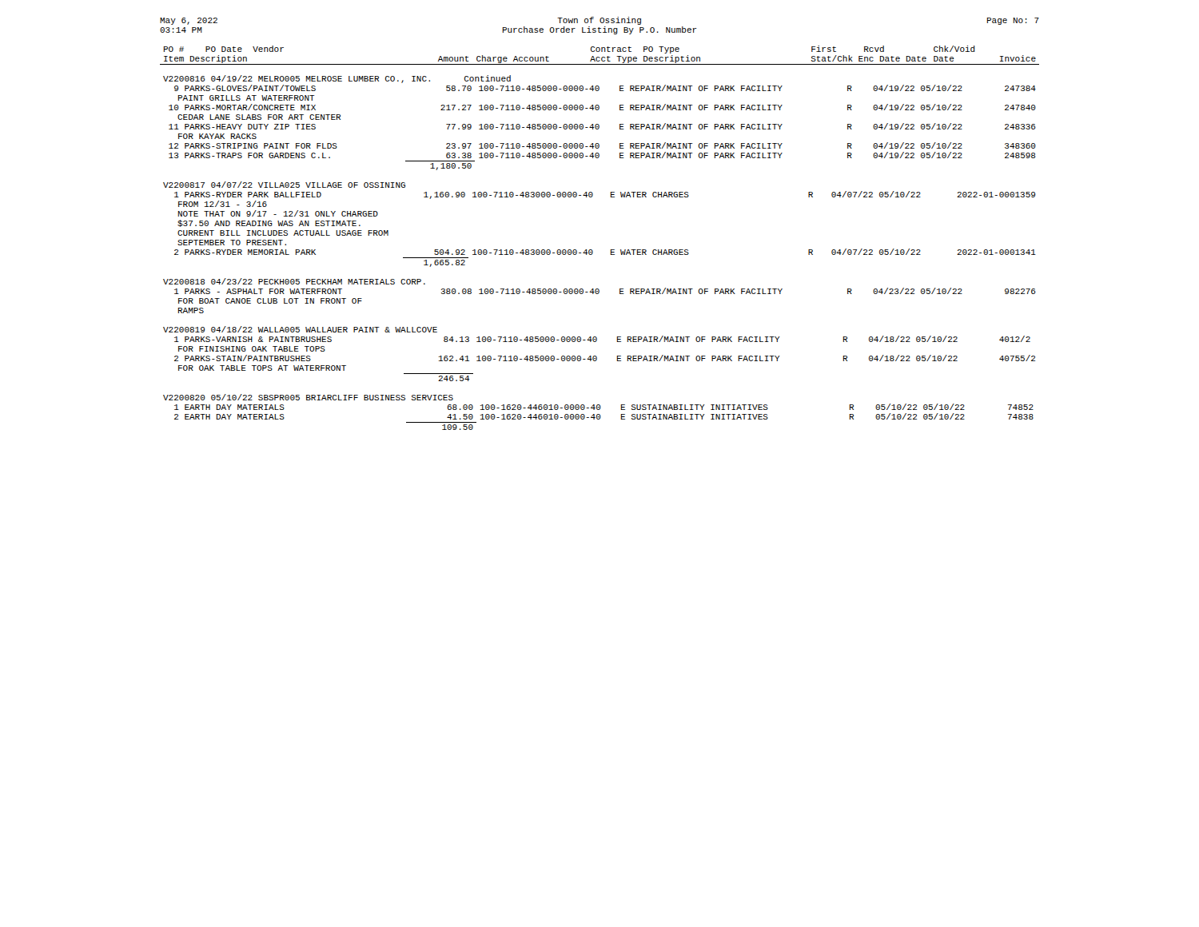| May 6, 2022 | Town of Ossining | Page No: 7 |
| 03:14 PM | Purchase Order Listing By P.O. Number | |
| PO # PO Date Vendor | | | Contract PO Type | | First Rcvd | Chk/Void | |
| Item Description | Amount | Charge Account | Acct Type Description | | Stat/Chk Enc Date Date | Date | Invoice |
| V2200816 04/19/22 MELRO005 MELROSE LUMBER CO., INC. Continued |
| 9 PARKS-GLOVES/PAINT/TOWELS | 58.70 | 100-7110-485000-0000-40 | E REPAIR/MAINT OF PARK FACILITY | R | 04/19/22 05/10/22 | | 247384 |
| PAINT GRILLS AT WATERFRONT | | | | | | | |
| 10 PARKS-MORTAR/CONCRETE MIX | 217.27 | 100-7110-485000-0000-40 | E REPAIR/MAINT OF PARK FACILITY | R | 04/19/22 05/10/22 | | 247840 |
| CEDAR LANE SLABS FOR ART CENTER | | | | | | | |
| 11 PARKS-HEAVY DUTY ZIP TIES | 77.99 | 100-7110-485000-0000-40 | E REPAIR/MAINT OF PARK FACILITY | R | 04/19/22 05/10/22 | | 248336 |
| FOR KAYAK RACKS | | | | | | | |
| 12 PARKS-STRIPING PAINT FOR FLDS | 23.97 | 100-7110-485000-0000-40 | E REPAIR/MAINT OF PARK FACILITY | R | 04/19/22 05/10/22 | | 348360 |
| 13 PARKS-TRAPS FOR GARDENS C.L. | 63.38 | 100-7110-485000-0000-40 | E REPAIR/MAINT OF PARK FACILITY | R | 04/19/22 05/10/22 | | 248598 |
| | 1,180.50 | | | | | | |
| V2200817 04/07/22 VILLA025 VILLAGE OF OSSINING |
| 1 PARKS-RYDER PARK BALLFIELD | 1,160.90 | 100-7110-483000-0000-40 | E WATER CHARGES | R | 04/07/22 05/10/22 | | 2022-01-0001359 |
| FROM 12/31 - 3/16 | | | | | | | |
| NOTE THAT ON 9/17 - 12/31 ONLY CHARGED | | | | | | | |
| $37.50 AND READING WAS AN ESTIMATE. | | | | | | | |
| CURRENT BILL INCLUDES ACTUALL USAGE FROM | | | | | | | |
| SEPTEMBER TO PRESENT. | | | | | | | |
| 2 PARKS-RYDER MEMORIAL PARK | 504.92 | 100-7110-483000-0000-40 | E WATER CHARGES | R | 04/07/22 05/10/22 | | 2022-01-0001341 |
| | 1,665.82 | | | | | | |
| V2200818 04/23/22 PECKH005 PECKHAM MATERIALS CORP. |
| 1 PARKS - ASPHALT FOR WATERFRONT | 380.08 | 100-7110-485000-0000-40 | E REPAIR/MAINT OF PARK FACILITY | R | 04/23/22 05/10/22 | | 982276 |
| FOR BOAT CANOE CLUB LOT IN FRONT OF | | | | | | | |
| RAMPS | | | | | | | |
| V2200819 04/18/22 WALLA005 WALLAUER PAINT & WALLCOVE |
| 1 PARKS-VARNISH & PAINTBRUSHES | 84.13 | 100-7110-485000-0000-40 | E REPAIR/MAINT OF PARK FACILITY | R | 04/18/22 05/10/22 | | 4012/2 |
| FOR FINISHING OAK TABLE TOPS | | | | | | | |
| 2 PARKS-STAIN/PAINTBRUSHES | 162.41 | 100-7110-485000-0000-40 | E REPAIR/MAINT OF PARK FACILITY | R | 04/18/22 05/10/22 | | 40755/2 |
| FOR OAK TABLE TOPS AT WATERFRONT | | | | | | | |
| | 246.54 | | | | | | |
| V2200820 05/10/22 SBSPR005 BRIARCLIFF BUSINESS SERVICES |
| 1 EARTH DAY MATERIALS | 68.00 | 100-1620-446010-0000-40 | E SUSTAINABILITY INITIATIVES | R | 05/10/22 05/10/22 | | 74852 |
| 2 EARTH DAY MATERIALS | 41.50 | 100-1620-446010-0000-40 | E SUSTAINABILITY INITIATIVES | R | 05/10/22 05/10/22 | | 74838 |
| | 109.50 | | | | | | |